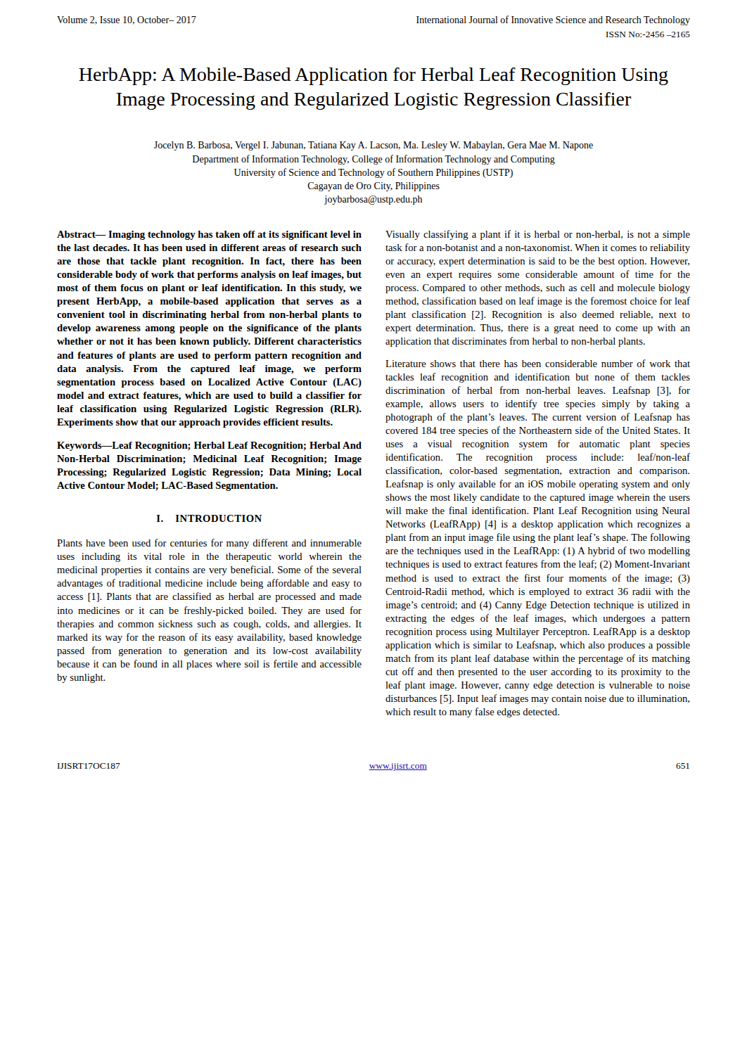Volume 2, Issue 10, October– 2017
International Journal of Innovative Science and Research Technology
ISSN No:-2456 –2165
HerbApp: A Mobile-Based Application for Herbal Leaf Recognition Using Image Processing and Regularized Logistic Regression Classifier
Jocelyn B. Barbosa, Vergel I. Jabunan, Tatiana Kay A. Lacson, Ma. Lesley W. Mabaylan, Gera Mae M. Napone
Department of Information Technology, College of Information Technology and Computing
University of Science and Technology of Southern Philippines (USTP)
Cagayan de Oro City, Philippines
joybarbosa@ustp.edu.ph
Abstract— Imaging technology has taken off at its significant level in the last decades. It has been used in different areas of research such are those that tackle plant recognition. In fact, there has been considerable body of work that performs analysis on leaf images, but most of them focus on plant or leaf identification. In this study, we present HerbApp, a mobile-based application that serves as a convenient tool in discriminating herbal from non-herbal plants to develop awareness among people on the significance of the plants whether or not it has been known publicly. Different characteristics and features of plants are used to perform pattern recognition and data analysis. From the captured leaf image, we perform segmentation process based on Localized Active Contour (LAC) model and extract features, which are used to build a classifier for leaf classification using Regularized Logistic Regression (RLR). Experiments show that our approach provides efficient results.
Keywords—Leaf Recognition; Herbal Leaf Recognition; Herbal And Non-Herbal Discrimination; Medicinal Leaf Recognition; Image Processing; Regularized Logistic Regression; Data Mining; Local Active Contour Model; LAC-Based Segmentation.
I. INTRODUCTION
Plants have been used for centuries for many different and innumerable uses including its vital role in the therapeutic world wherein the medicinal properties it contains are very beneficial. Some of the several advantages of traditional medicine include being affordable and easy to access [1]. Plants that are classified as herbal are processed and made into medicines or it can be freshly-picked boiled. They are used for therapies and common sickness such as cough, colds, and allergies. It marked its way for the reason of its easy availability, based knowledge passed from generation to generation and its low-cost availability because it can be found in all places where soil is fertile and accessible by sunlight.
Visually classifying a plant if it is herbal or non-herbal, is not a simple task for a non-botanist and a non-taxonomist. When it comes to reliability or accuracy, expert determination is said to be the best option. However, even an expert requires some considerable amount of time for the process. Compared to other methods, such as cell and molecule biology method, classification based on leaf image is the foremost choice for leaf plant classification [2]. Recognition is also deemed reliable, next to expert determination. Thus, there is a great need to come up with an application that discriminates from herbal to non-herbal plants.
Literature shows that there has been considerable number of work that tackles leaf recognition and identification but none of them tackles discrimination of herbal from non-herbal leaves. Leafsnap [3], for example, allows users to identify tree species simply by taking a photograph of the plant’s leaves. The current version of Leafsnap has covered 184 tree species of the Northeastern side of the United States. It uses a visual recognition system for automatic plant species identification. The recognition process include: leaf/non-leaf classification, color-based segmentation, extraction and comparison. Leafsnap is only available for an iOS mobile operating system and only shows the most likely candidate to the captured image wherein the users will make the final identification. Plant Leaf Recognition using Neural Networks (LeafRApp) [4] is a desktop application which recognizes a plant from an input image file using the plant leaf’s shape. The following are the techniques used in the LeafRApp: (1) A hybrid of two modelling techniques is used to extract features from the leaf; (2) Moment-Invariant method is used to extract the first four moments of the image; (3) Centroid-Radii method, which is employed to extract 36 radii with the image’s centroid; and (4) Canny Edge Detection technique is utilized in extracting the edges of the leaf images, which undergoes a pattern recognition process using Multilayer Perceptron. LeafRApp is a desktop application which is similar to Leafsnap, which also produces a possible match from its plant leaf database within the percentage of its matching cut off and then presented to the user according to its proximity to the leaf plant image. However, canny edge detection is vulnerable to noise disturbances [5]. Input leaf images may contain noise due to illumination, which result to many false edges detected.
IJISRT17OC187
www.ijisrt.com
651